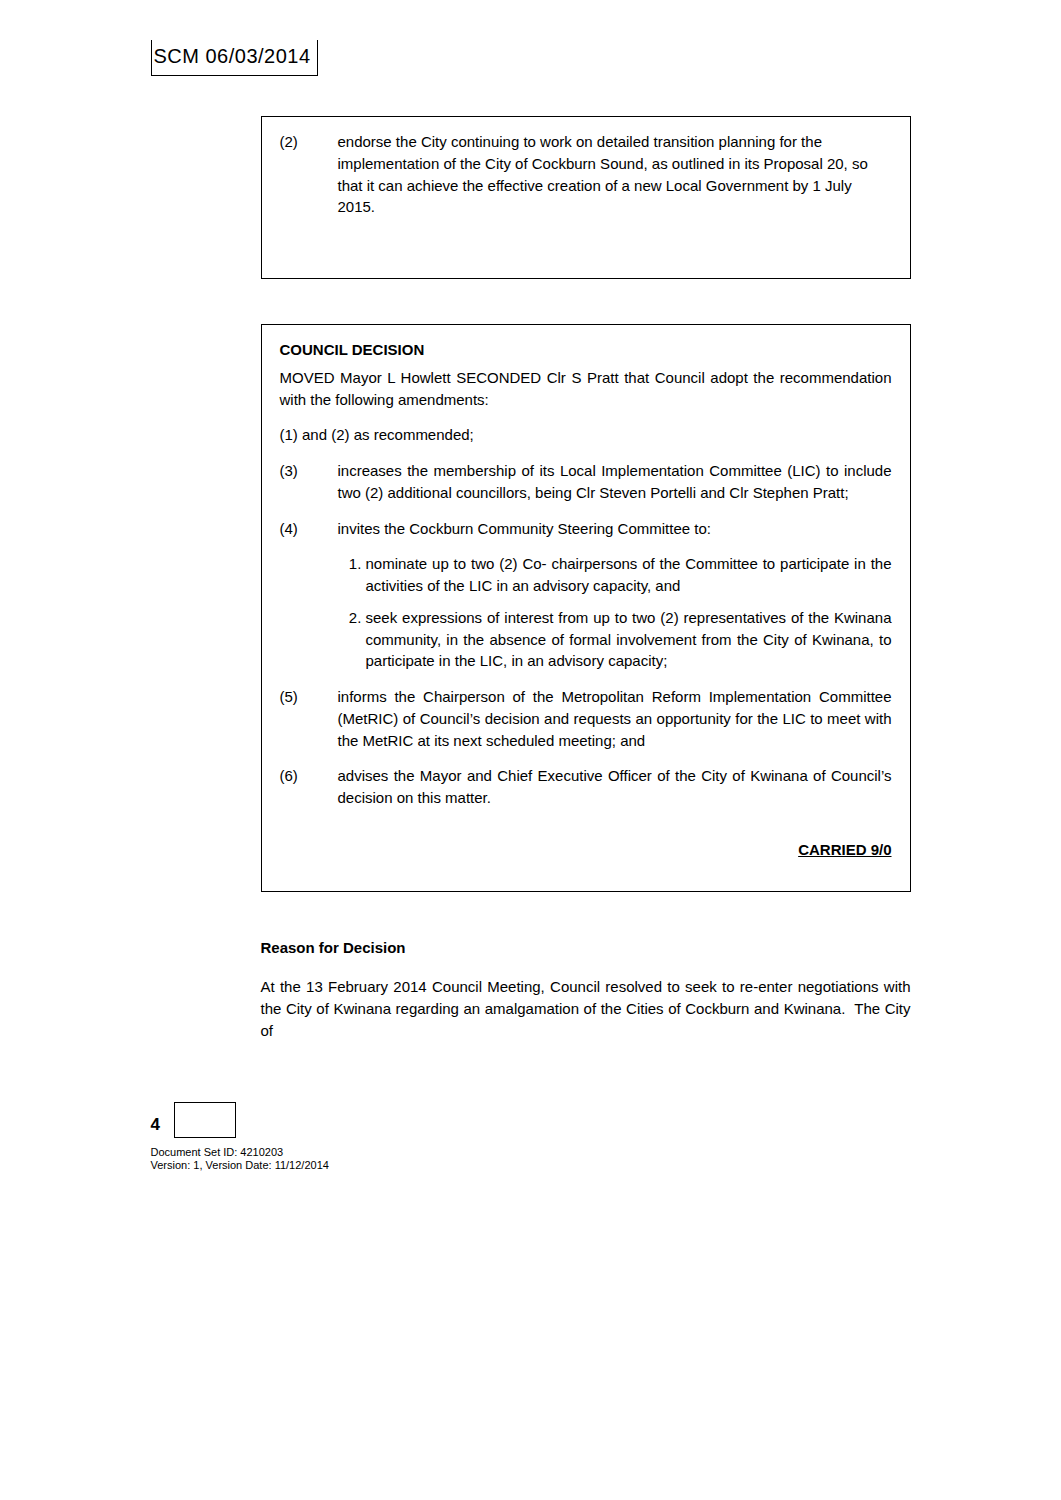SCM 06/03/2014
| (2) | endorse the City continuing to work on detailed transition planning for the implementation of the City of Cockburn Sound, as outlined in its Proposal 20, so that it can achieve the effective creation of a new Local Government by 1 July 2015. |
COUNCIL DECISION
MOVED Mayor L Howlett SECONDED Clr S Pratt that Council adopt the recommendation with the following amendments:
(1) and (2) as recommended;
| (3) | increases the membership of its Local Implementation Committee (LIC) to include two (2) additional councillors, being Clr Steven Portelli and Clr Stephen Pratt; |
| (4) | invites the Cockburn Community Steering Committee to: nominate up to two (2) Co- chairpersons of the Committee to participate in the activities of the LIC in an advisory capacity, and seek expressions of interest from up to two (2) representatives of the Kwinana community, in the absence of formal involvement from the City of Kwinana, to participate in the LIC, in an advisory capacity; |
| (5) | informs the Chairperson of the Metropolitan Reform Implementation Committee (MetRIC) of Council’s decision and requests an opportunity for the LIC to meet with the MetRIC at its next scheduled meeting; and |
| (6) | advises the Mayor and Chief Executive Officer of the City of Kwinana of Council’s decision on this matter. |
CARRIED 9/0
Reason for Decision
At the 13 February 2014 Council Meeting, Council resolved to seek to re-enter negotiations with the City of Kwinana regarding an amalgamation of the Cities of Cockburn and Kwinana. The City of
4
Document Set ID: 4210203
Version: 1, Version Date: 11/12/2014